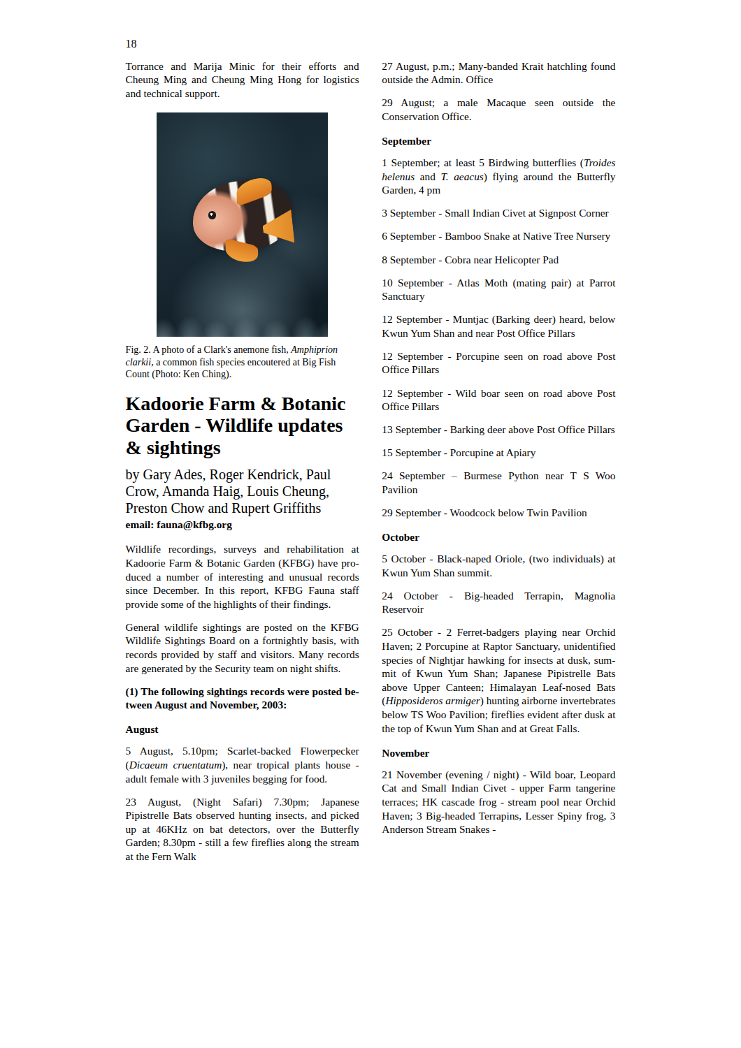18
Torrance and Marija Minic for their efforts and Cheung Ming and Cheung Ming Hong for logistics and technical support.
Fig. 2. A photo of a Clark's anemone fish, Amphiprion clarkii, a common fish species encoutered at Big Fish Count (Photo: Ken Ching).
Kadoorie Farm & Botanic Garden - Wildlife updates & sightings
by Gary Ades, Roger Kendrick, Paul Crow, Amanda Haig, Louis Cheung, Preston Chow and Rupert Griffiths
email: fauna@kfbg.org
Wildlife recordings, surveys and rehabilitation at Kadoorie Farm & Botanic Garden (KFBG) have produced a number of interesting and unusual records since December. In this report, KFBG Fauna staff provide some of the highlights of their findings.
General wildlife sightings are posted on the KFBG Wildlife Sightings Board on a fortnightly basis, with records provided by staff and visitors. Many records are generated by the Security team on night shifts.
(1) The following sightings records were posted between August and November, 2003:
August
5 August, 5.10pm; Scarlet-backed Flowerpecker (Dicaeum cruentatum), near tropical plants house - adult female with 3 juveniles begging for food.
23 August, (Night Safari) 7.30pm; Japanese Pipistrelle Bats observed hunting insects, and picked up at 46KHz on bat detectors, over the Butterfly Garden; 8.30pm - still a few fireflies along the stream at the Fern Walk
27 August, p.m.; Many-banded Krait hatchling found outside the Admin. Office
29 August; a male Macaque seen outside the Conservation Office.
September
1 September; at least 5 Birdwing butterflies (Troides helenus and T. aeacus) flying around the Butterfly Garden, 4 pm
3 September - Small Indian Civet at Signpost Corner
6 September - Bamboo Snake at Native Tree Nursery
8 September - Cobra near Helicopter Pad
10 September - Atlas Moth (mating pair) at Parrot Sanctuary
12 September - Muntjac (Barking deer) heard, below Kwun Yum Shan and near Post Office Pillars
12 September - Porcupine seen on road above Post Office Pillars
12 September - Wild boar seen on road above Post Office Pillars
13 September - Barking deer above Post Office Pillars
15 September - Porcupine at Apiary
24 September – Burmese Python near T S Woo Pavilion
29 September - Woodcock below Twin Pavilion
October
5 October - Black-naped Oriole, (two individuals) at Kwun Yum Shan summit.
24 October - Big-headed Terrapin, Magnolia Reservoir
25 October - 2 Ferret-badgers playing near Orchid Haven; 2 Porcupine at Raptor Sanctuary, unidentified species of Nightjar hawking for insects at dusk, summit of Kwun Yum Shan; Japanese Pipistrelle Bats above Upper Canteen; Himalayan Leaf-nosed Bats (Hipposideros armiger) hunting airborne invertebrates below TS Woo Pavilion; fireflies evident after dusk at the top of Kwun Yum Shan and at Great Falls.
November
21 November (evening / night) - Wild boar, Leopard Cat and Small Indian Civet - upper Farm tangerine terraces; HK cascade frog - stream pool near Orchid Haven; 3 Big-headed Terrapins, Lesser Spiny frog, 3 Anderson Stream Snakes -